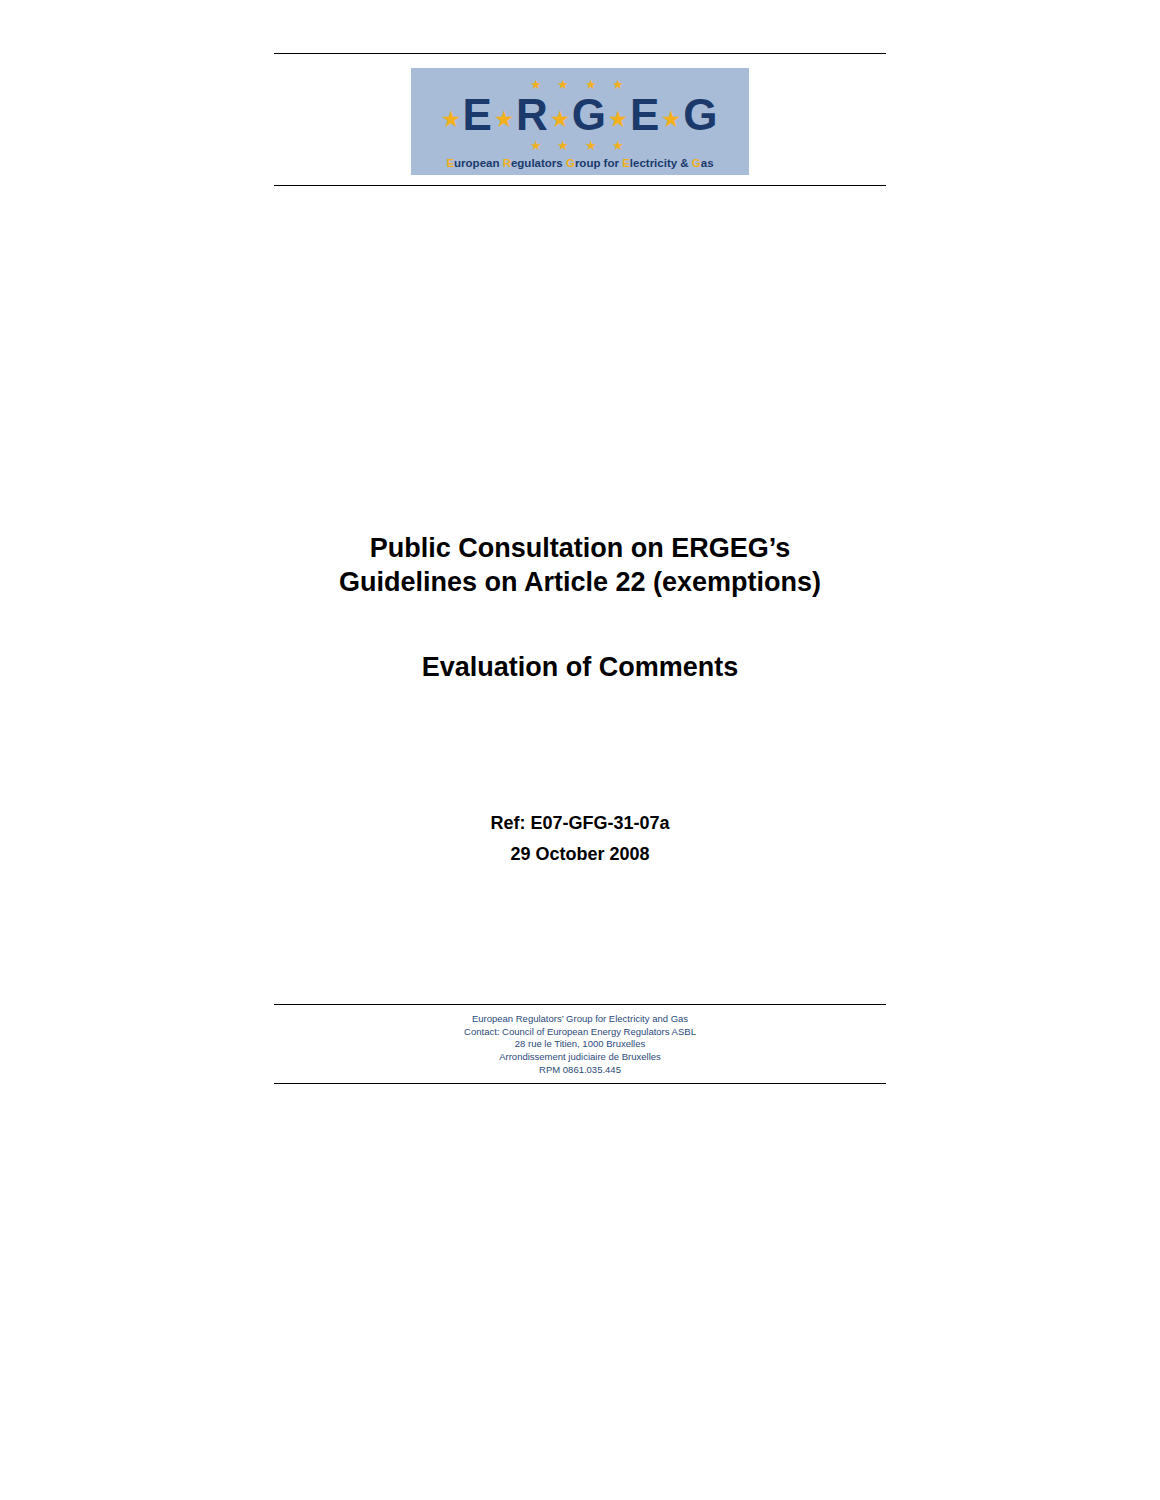★ ★ ★ ★
★E★R★G★E★G
★ ★ ★ ★
European Regulators Group for Electricity & Gas
Public Consultation on ERGEG’s
Guidelines on Article 22 (exemptions)
Evaluation of Comments
Ref: E07-GFG-31-07a
29 October 2008
European Regulators’ Group for Electricity and Gas
Contact: Council of European Energy Regulators ASBL
28 rue le Titien, 1000 Bruxelles
Arrondissement judiciaire de Bruxelles
RPM 0861.035.445